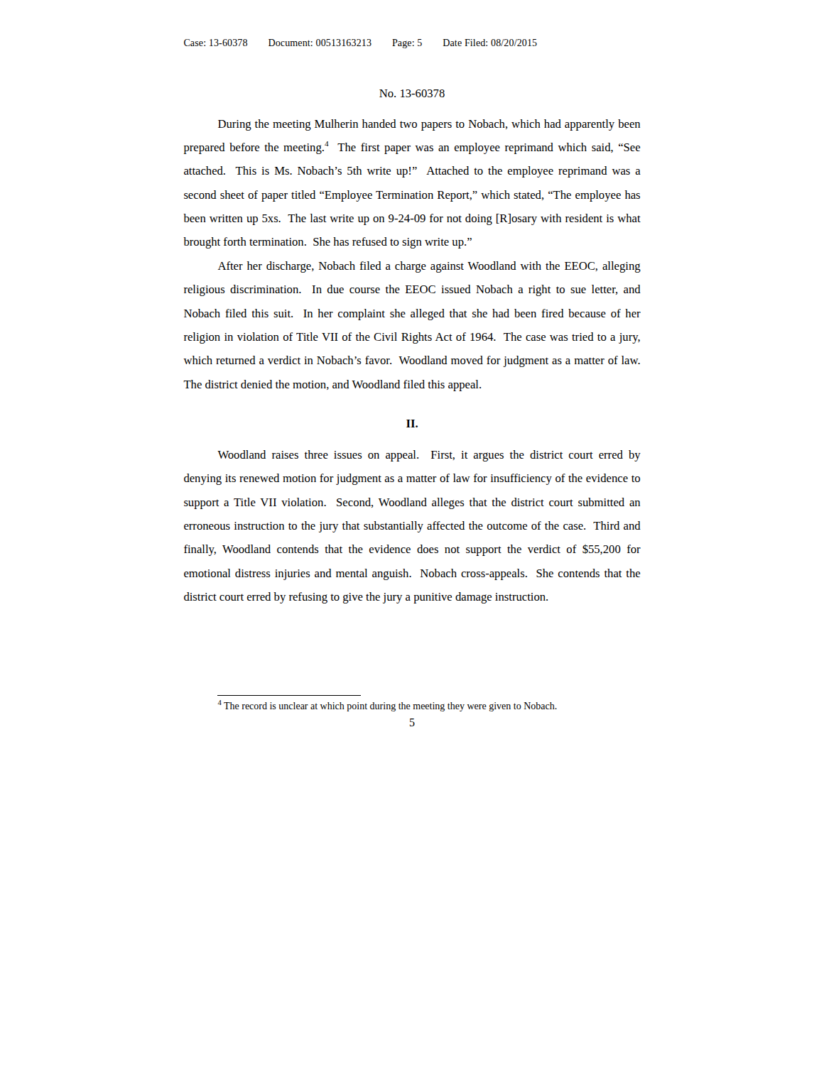Case: 13-60378 Document: 00513163213 Page: 5 Date Filed: 08/20/2015
No. 13-60378
During the meeting Mulherin handed two papers to Nobach, which had apparently been prepared before the meeting.4 The first paper was an employee reprimand which said, “See attached. This is Ms. Nobach’s 5th write up!” Attached to the employee reprimand was a second sheet of paper titled “Employee Termination Report,” which stated, “The employee has been written up 5xs. The last write up on 9-24-09 for not doing [R]osary with resident is what brought forth termination. She has refused to sign write up.”
After her discharge, Nobach filed a charge against Woodland with the EEOC, alleging religious discrimination. In due course the EEOC issued Nobach a right to sue letter, and Nobach filed this suit. In her complaint she alleged that she had been fired because of her religion in violation of Title VII of the Civil Rights Act of 1964. The case was tried to a jury, which returned a verdict in Nobach’s favor. Woodland moved for judgment as a matter of law. The district denied the motion, and Woodland filed this appeal.
II.
Woodland raises three issues on appeal. First, it argues the district court erred by denying its renewed motion for judgment as a matter of law for insufficiency of the evidence to support a Title VII violation. Second, Woodland alleges that the district court submitted an erroneous instruction to the jury that substantially affected the outcome of the case. Third and finally, Woodland contends that the evidence does not support the verdict of $55,200 for emotional distress injuries and mental anguish. Nobach cross-appeals. She contends that the district court erred by refusing to give the jury a punitive damage instruction.
4 The record is unclear at which point during the meeting they were given to Nobach.
5